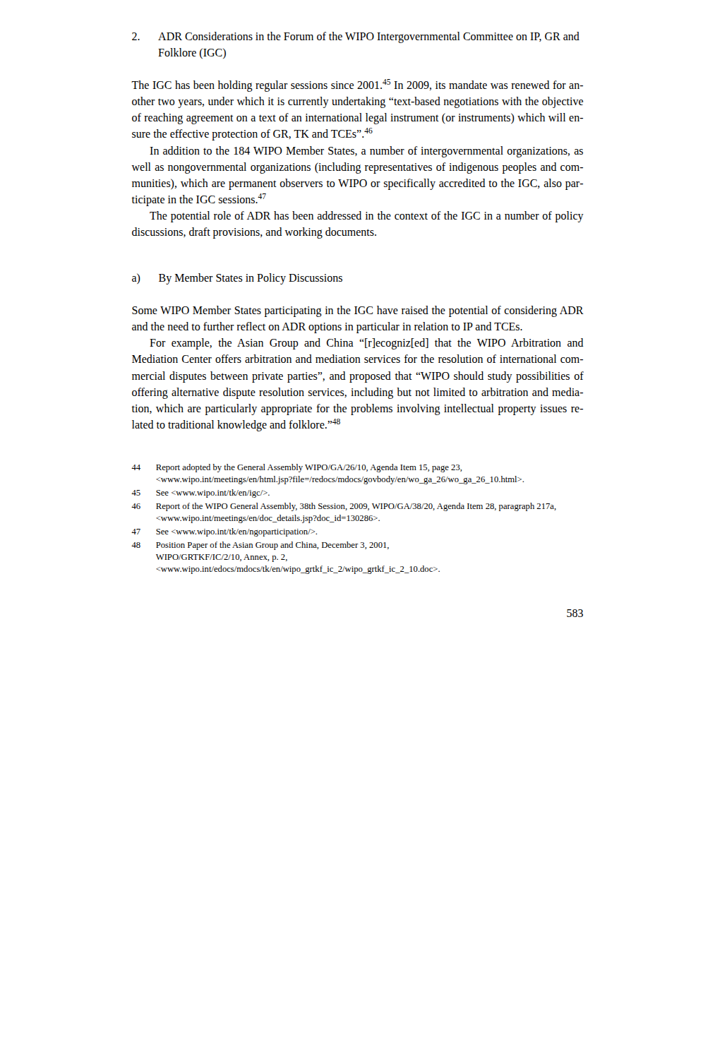2. ADR Considerations in the Forum of the WIPO Intergovernmental Committee on IP, GR and Folklore (IGC)
The IGC has been holding regular sessions since 2001.45 In 2009, its mandate was renewed for another two years, under which it is currently undertaking “text-based negotiations with the objective of reaching agreement on a text of an international legal instrument (or instruments) which will ensure the effective protection of GR, TK and TCEs”.46
In addition to the 184 WIPO Member States, a number of intergovernmental organizations, as well as nongovernmental organizations (including representatives of indigenous peoples and communities), which are permanent observers to WIPO or specifically accredited to the IGC, also participate in the IGC sessions.47
The potential role of ADR has been addressed in the context of the IGC in a number of policy discussions, draft provisions, and working documents.
a) By Member States in Policy Discussions
Some WIPO Member States participating in the IGC have raised the potential of considering ADR and the need to further reflect on ADR options in particular in relation to IP and TCEs.
For example, the Asian Group and China “[r]ecogniz[ed] that the WIPO Arbitration and Mediation Center offers arbitration and mediation services for the resolution of international commercial disputes between private parties”, and proposed that “WIPO should study possibilities of offering alternative dispute resolution services, including but not limited to arbitration and mediation, which are particularly appropriate for the problems involving intellectual property issues related to traditional knowledge and folklore.”48
44 Report adopted by the General Assembly WIPO/GA/26/10, Agenda Item 15, page 23, <www.wipo.int/meetings/en/html.jsp?file=/redocs/mdocs/govbody/en/wo_ga_26/wo_ga_26_10.html>.
45 See <www.wipo.int/tk/en/igc/>.
46 Report of the WIPO General Assembly, 38th Session, 2009, WIPO/GA/38/20, Agenda Item 28, paragraph 217a, <www.wipo.int/meetings/en/doc_details.jsp?doc_id=130286>.
47 See <www.wipo.int/tk/en/ngoparticipation/>.
48 Position Paper of the Asian Group and China, December 3, 2001,
WIPO/GRTKF/IC/2/10, Annex, p. 2,
<www.wipo.int/edocs/mdocs/tk/en/wipo_grtkf_ic_2/wipo_grtkf_ic_2_10.doc>.
583